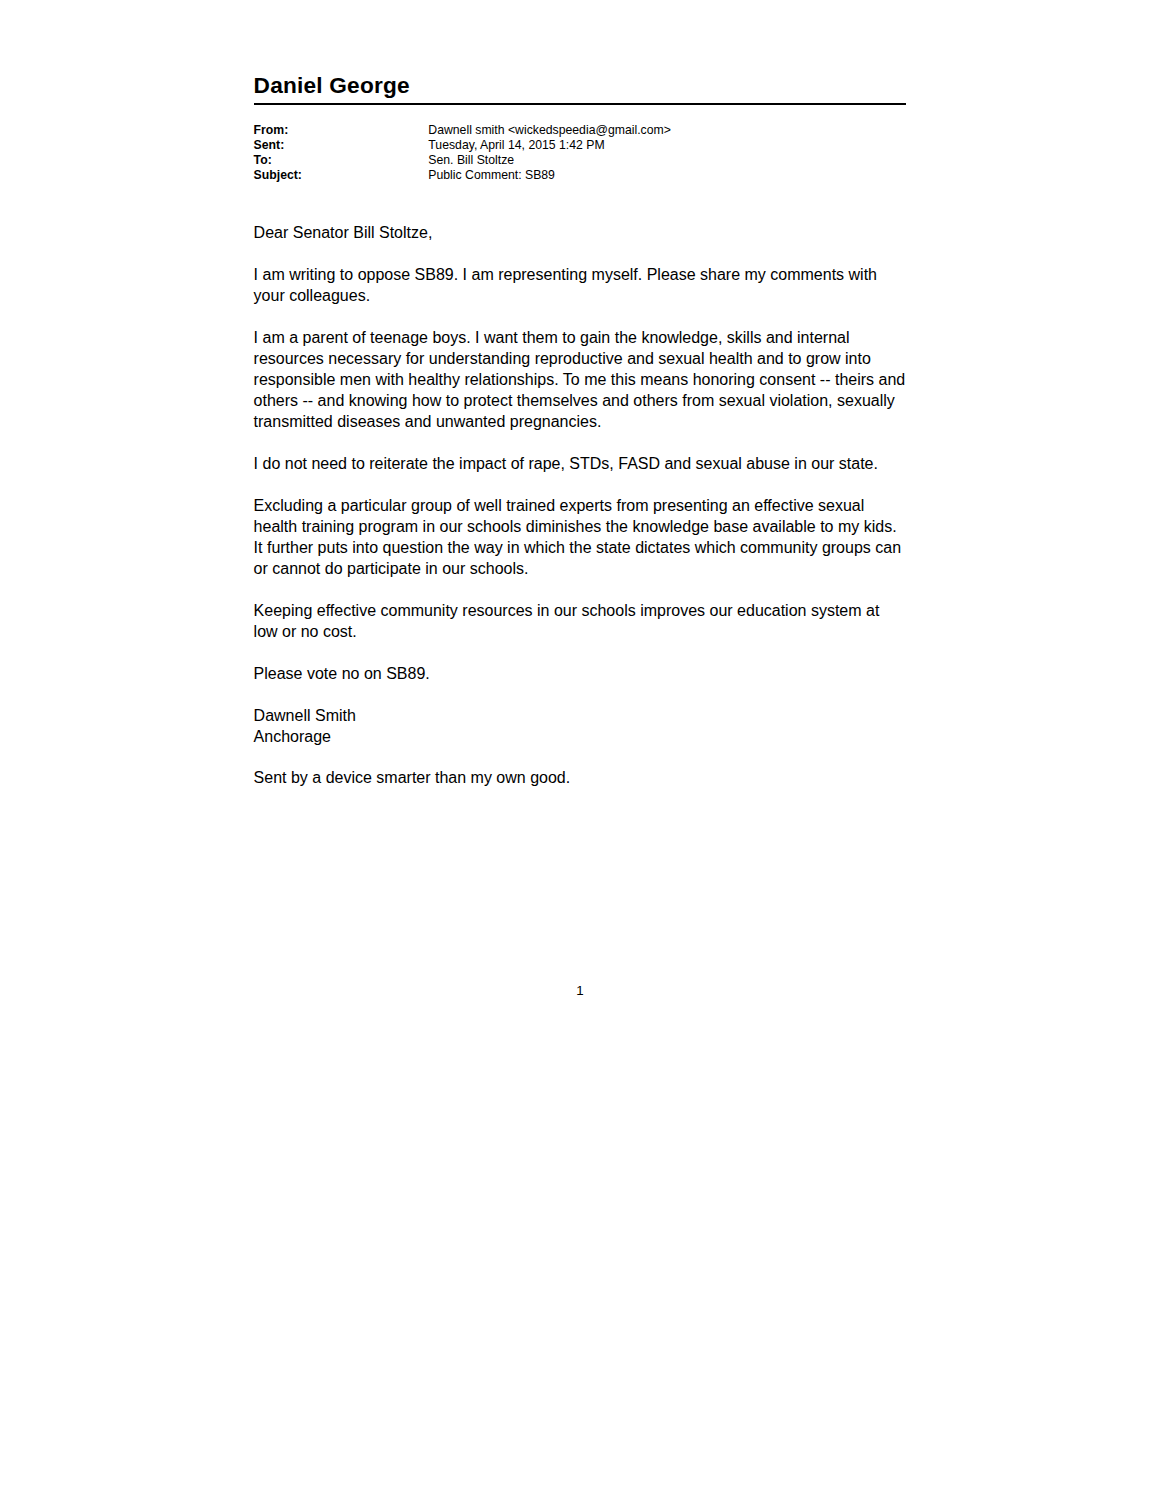Daniel George
| From: | Dawnell smith <wickedspeedia@gmail.com> |
| Sent: | Tuesday, April 14, 2015 1:42 PM |
| To: | Sen. Bill Stoltze |
| Subject: | Public Comment: SB89 |
Dear Senator Bill Stoltze,
I am writing to oppose SB89. I am representing myself. Please share my comments with your colleagues.
I am a parent of teenage boys. I want them to gain the knowledge, skills and internal resources necessary for understanding reproductive and sexual health and to grow into responsible men with healthy relationships. To me this means honoring consent -- theirs and others -- and knowing how to protect themselves and others from sexual violation, sexually transmitted diseases and unwanted pregnancies.
I do not need to reiterate the impact of rape, STDs, FASD and sexual abuse in our state.
Excluding a particular group of well trained experts from presenting an effective sexual health training program in our schools diminishes the knowledge base available to my kids. It further puts into question the way in which the state dictates which community groups can or cannot do participate in our schools.
Keeping effective community resources in our schools improves our education system at low or no cost.
Please vote no on SB89.
Dawnell Smith
Anchorage
Sent by a device smarter than my own good.
1